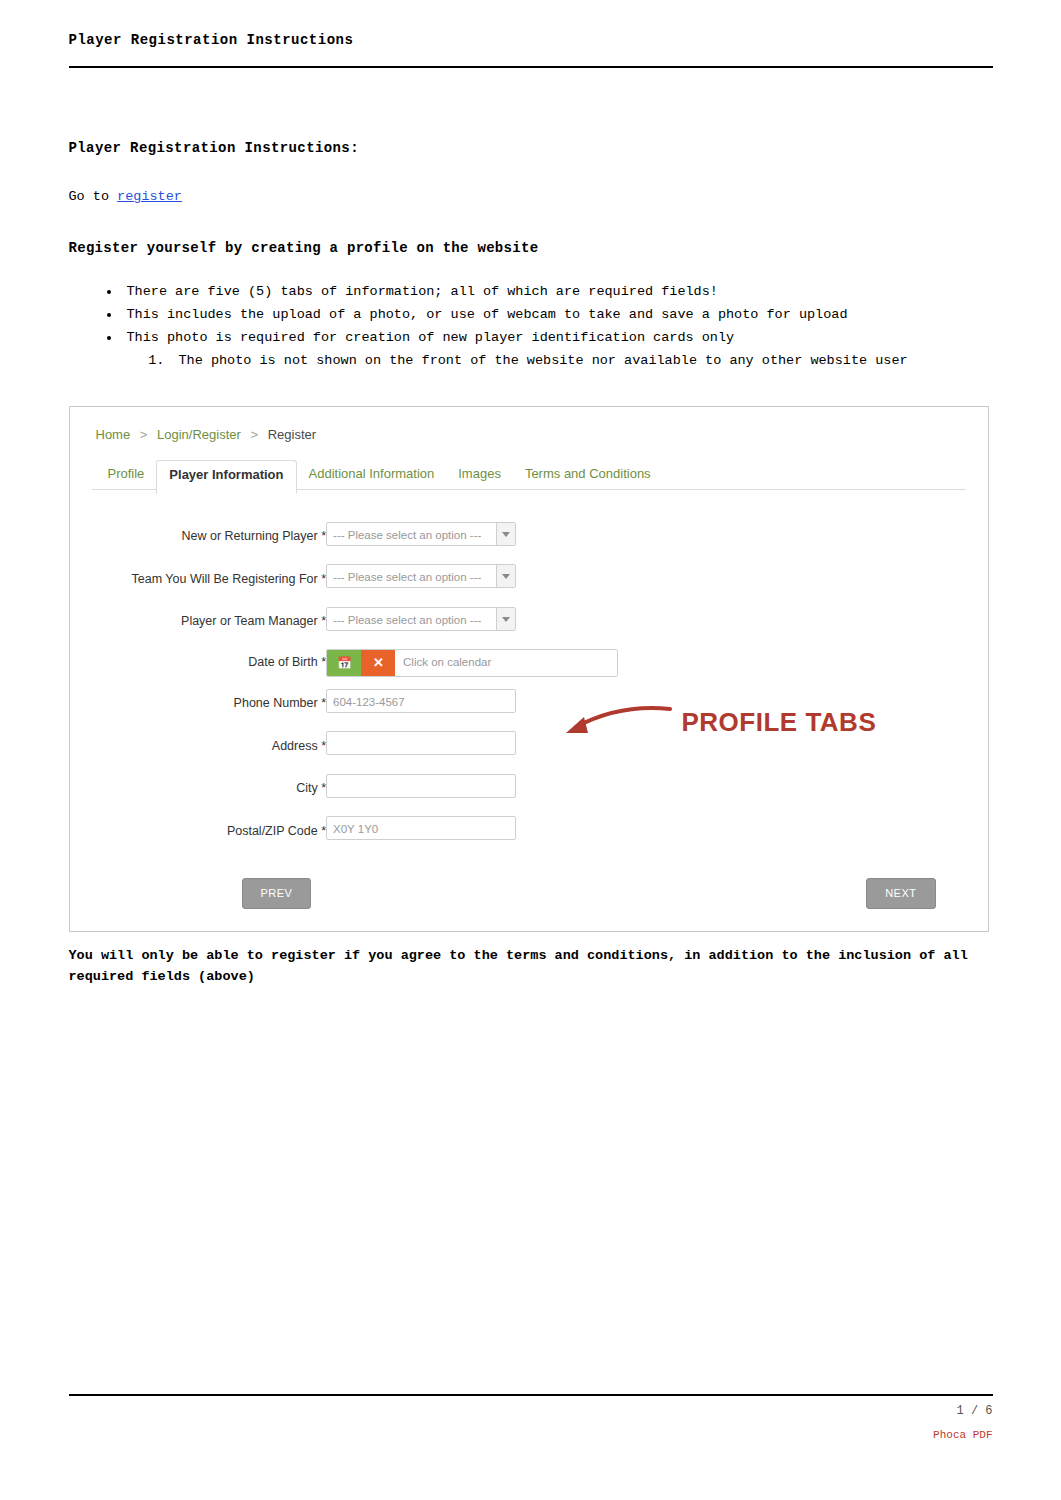Player Registration Instructions
Player Registration Instructions:
Go to register
Register yourself by creating a profile on the website
There are five (5) tabs of information; all of which are required fields!
This includes the upload of a photo, or use of webcam to take and save a photo for upload
This photo is required for creation of new player identification cards only
The photo is not shown on the front of the website nor available to any other website user
Home > Login/Register > Register
Profile Player Information Additional Information Images Terms and Conditions
| New or Returning Player * | --- Please select an option --- |
| Team You Will Be Registering For * | --- Please select an option --- |
| Player or Team Manager * | --- Please select an option --- |
| Date of Birth * | 📅 ✕ Click on calendar |
| Phone Number * | 604-123-4567 |
| Address * | |
| City * | |
| Postal/ZIP Code * | X0Y 1Y0 |
PROFILE TABS
PREV NEXT
You will only be able to register if you agree to the terms and conditions, in addition to the inclusion of all required fields (above)
1 / 6
Phoca PDF